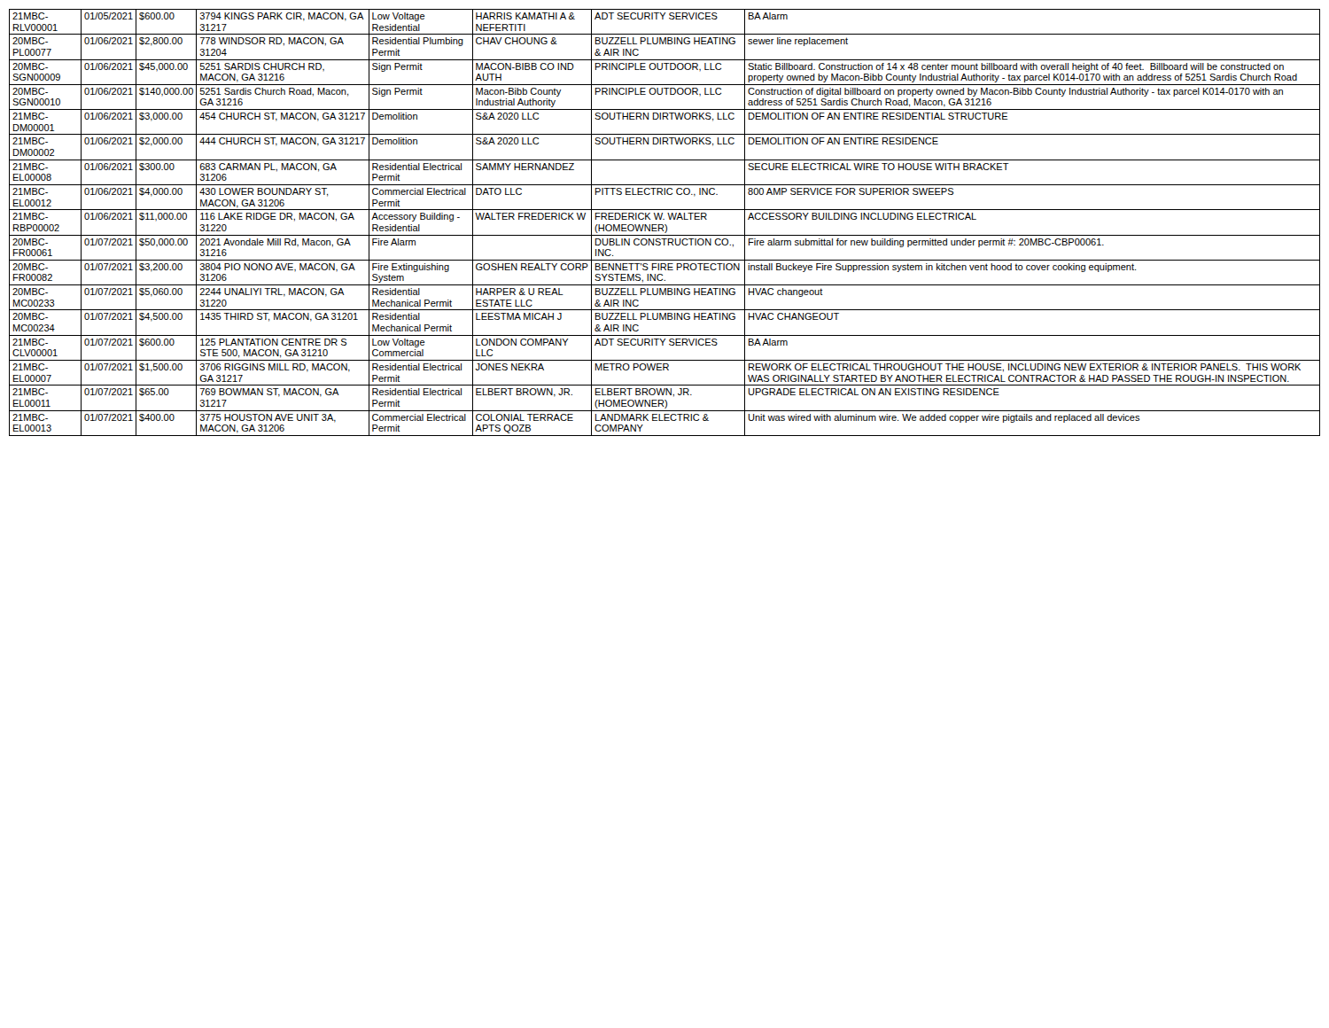| 21MBC-RLV00001 | 01/05/2021 | $600.00 | 3794 KINGS PARK CIR, MACON, GA 31217 | Low Voltage Residential | HARRIS KAMATHI A & NEFERTITI | ADT SECURITY SERVICES | BA Alarm |
| 20MBC-PL00077 | 01/06/2021 | $2,800.00 | 778 WINDSOR RD, MACON, GA 31204 | Residential Plumbing Permit | CHAV CHOUNG & | BUZZELL PLUMBING HEATING & AIR INC | sewer line replacement |
| 20MBC-SGN00009 | 01/06/2021 | $45,000.00 | 5251 SARDIS CHURCH RD, MACON, GA 31216 | Sign Permit | MACON-BIBB CO IND AUTH | PRINCIPLE OUTDOOR, LLC | Static Billboard. Construction of 14 x 48 center mount billboard with overall height of 40 feet. Billboard will be constructed on property owned by Macon-Bibb County Industrial Authority - tax parcel K014-0170 with an address of 5251 Sardis Church Road |
| 20MBC-SGN00010 | 01/06/2021 | $140,000.00 | 5251 Sardis Church Road, Macon, GA 31216 | Sign Permit | Macon-Bibb County Industrial Authority | PRINCIPLE OUTDOOR, LLC | Construction of digital billboard on property owned by Macon-Bibb County Industrial Authority - tax parcel K014-0170 with an address of 5251 Sardis Church Road, Macon, GA 31216 |
| 21MBC-DM00001 | 01/06/2021 | $3,000.00 | 454 CHURCH ST, MACON, GA 31217 | Demolition | S&A 2020 LLC | SOUTHERN DIRTWORKS, LLC | DEMOLITION OF AN ENTIRE RESIDENTIAL STRUCTURE |
| 21MBC-DM00002 | 01/06/2021 | $2,000.00 | 444 CHURCH ST, MACON, GA 31217 | Demolition | S&A 2020 LLC | SOUTHERN DIRTWORKS, LLC | DEMOLITION OF AN ENTIRE RESIDENCE |
| 21MBC-EL00008 | 01/06/2021 | $300.00 | 683 CARMAN PL, MACON, GA 31206 | Residential Electrical Permit | SAMMY HERNANDEZ | | SECURE ELECTRICAL WIRE TO HOUSE WITH BRACKET |
| 21MBC-EL00012 | 01/06/2021 | $4,000.00 | 430 LOWER BOUNDARY ST, MACON, GA 31206 | Commercial Electrical Permit | DATO LLC | PITTS ELECTRIC CO., INC. | 800 AMP SERVICE FOR SUPERIOR SWEEPS |
| 21MBC-RBP00002 | 01/06/2021 | $11,000.00 | 116 LAKE RIDGE DR, MACON, GA 31220 | Accessory Building - Residential | WALTER FREDERICK W | FREDERICK W. WALTER (HOMEOWNER) | ACCESSORY BUILDING INCLUDING ELECTRICAL |
| 20MBC-FR00061 | 01/07/2021 | $50,000.00 | 2021 Avondale Mill Rd, Macon, GA 31216 | Fire Alarm | | DUBLIN CONSTRUCTION CO., INC. | Fire alarm submittal for new building permitted under permit #: 20MBC-CBP00061. |
| 20MBC-FR00082 | 01/07/2021 | $3,200.00 | 3804 PIO NONO AVE, MACON, GA 31206 | Fire Extinguishing System | GOSHEN REALTY CORP | BENNETT'S FIRE PROTECTION SYSTEMS, INC. | install Buckeye Fire Suppression system in kitchen vent hood to cover cooking equipment. |
| 20MBC-MC00233 | 01/07/2021 | $5,060.00 | 2244 UNALIYI TRL, MACON, GA 31220 | Residential Mechanical Permit | HARPER & U REAL ESTATE LLC | BUZZELL PLUMBING HEATING & AIR INC | HVAC changeout |
| 20MBC-MC00234 | 01/07/2021 | $4,500.00 | 1435 THIRD ST, MACON, GA 31201 | Residential Mechanical Permit | LEESTMA MICAH J | BUZZELL PLUMBING HEATING & AIR INC | HVAC CHANGEOUT |
| 21MBC-CLV00001 | 01/07/2021 | $600.00 | 125 PLANTATION CENTRE DR S STE 500, MACON, GA 31210 | Low Voltage Commercial | LONDON COMPANY LLC | ADT SECURITY SERVICES | BA Alarm |
| 21MBC-EL00007 | 01/07/2021 | $1,500.00 | 3706 RIGGINS MILL RD, MACON, GA 31217 | Residential Electrical Permit | JONES NEKRA | METRO POWER | REWORK OF ELECTRICAL THROUGHOUT THE HOUSE, INCLUDING NEW EXTERIOR & INTERIOR PANELS. THIS WORK WAS ORIGINALLY STARTED BY ANOTHER ELECTRICAL CONTRACTOR & HAD PASSED THE ROUGH-IN INSPECTION. |
| 21MBC-EL00011 | 01/07/2021 | $65.00 | 769 BOWMAN ST, MACON, GA 31217 | Residential Electrical Permit | ELBERT BROWN, JR. | ELBERT BROWN, JR. (HOMEOWNER) | UPGRADE ELECTRICAL ON AN EXISTING RESIDENCE |
| 21MBC-EL00013 | 01/07/2021 | $400.00 | 3775 HOUSTON AVE UNIT 3A, MACON, GA 31206 | Commercial Electrical Permit | COLONIAL TERRACE APTS QOZB | LANDMARK ELECTRIC & COMPANY | Unit was wired with aluminum wire. We added copper wire pigtails and replaced all devices |